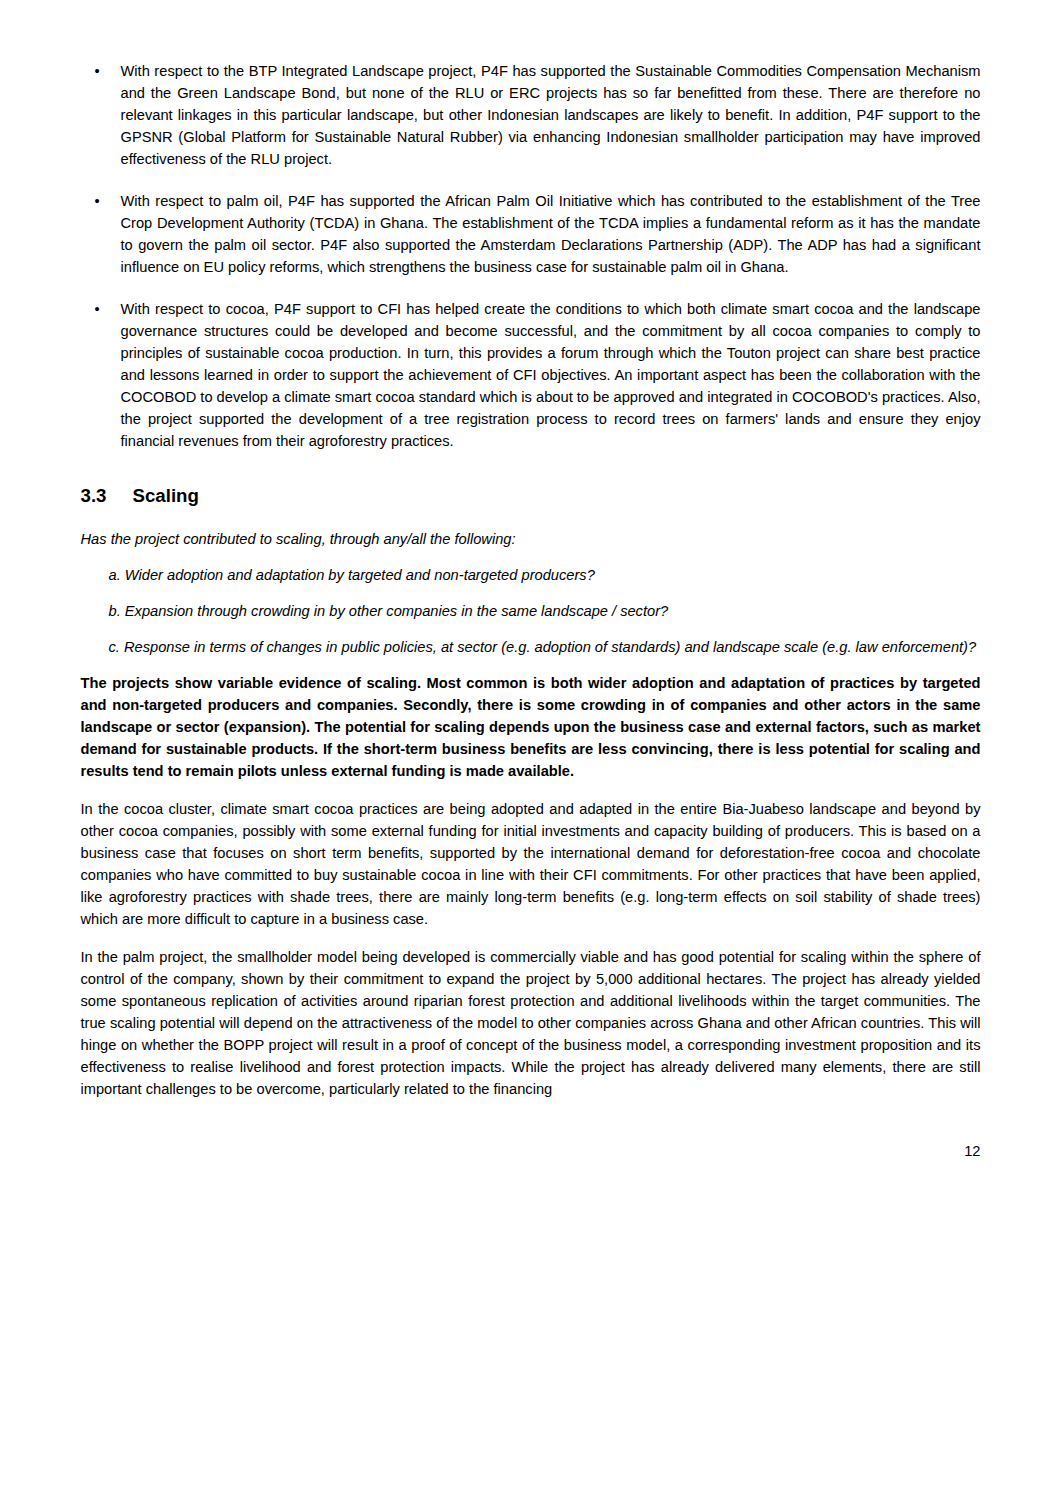With respect to the BTP Integrated Landscape project, P4F has supported the Sustainable Commodities Compensation Mechanism and the Green Landscape Bond, but none of the RLU or ERC projects has so far benefitted from these. There are therefore no relevant linkages in this particular landscape, but other Indonesian landscapes are likely to benefit. In addition, P4F support to the GPSNR (Global Platform for Sustainable Natural Rubber) via enhancing Indonesian smallholder participation may have improved effectiveness of the RLU project.
With respect to palm oil, P4F has supported the African Palm Oil Initiative which has contributed to the establishment of the Tree Crop Development Authority (TCDA) in Ghana. The establishment of the TCDA implies a fundamental reform as it has the mandate to govern the palm oil sector. P4F also supported the Amsterdam Declarations Partnership (ADP). The ADP has had a significant influence on EU policy reforms, which strengthens the business case for sustainable palm oil in Ghana.
With respect to cocoa, P4F support to CFI has helped create the conditions to which both climate smart cocoa and the landscape governance structures could be developed and become successful, and the commitment by all cocoa companies to comply to principles of sustainable cocoa production. In turn, this provides a forum through which the Touton project can share best practice and lessons learned in order to support the achievement of CFI objectives. An important aspect has been the collaboration with the COCOBOD to develop a climate smart cocoa standard which is about to be approved and integrated in COCOBOD's practices. Also, the project supported the development of a tree registration process to record trees on farmers' lands and ensure they enjoy financial revenues from their agroforestry practices.
3.3 Scaling
Has the project contributed to scaling, through any/all the following:
a. Wider adoption and adaptation by targeted and non-targeted producers?
b. Expansion through crowding in by other companies in the same landscape / sector?
c. Response in terms of changes in public policies, at sector (e.g. adoption of standards) and landscape scale (e.g. law enforcement)?
The projects show variable evidence of scaling. Most common is both wider adoption and adaptation of practices by targeted and non-targeted producers and companies. Secondly, there is some crowding in of companies and other actors in the same landscape or sector (expansion). The potential for scaling depends upon the business case and external factors, such as market demand for sustainable products. If the short-term business benefits are less convincing, there is less potential for scaling and results tend to remain pilots unless external funding is made available.
In the cocoa cluster, climate smart cocoa practices are being adopted and adapted in the entire Bia-Juabeso landscape and beyond by other cocoa companies, possibly with some external funding for initial investments and capacity building of producers. This is based on a business case that focuses on short term benefits, supported by the international demand for deforestation-free cocoa and chocolate companies who have committed to buy sustainable cocoa in line with their CFI commitments. For other practices that have been applied, like agroforestry practices with shade trees, there are mainly long-term benefits (e.g. long-term effects on soil stability of shade trees) which are more difficult to capture in a business case.
In the palm project, the smallholder model being developed is commercially viable and has good potential for scaling within the sphere of control of the company, shown by their commitment to expand the project by 5,000 additional hectares. The project has already yielded some spontaneous replication of activities around riparian forest protection and additional livelihoods within the target communities. The true scaling potential will depend on the attractiveness of the model to other companies across Ghana and other African countries. This will hinge on whether the BOPP project will result in a proof of concept of the business model, a corresponding investment proposition and its effectiveness to realise livelihood and forest protection impacts. While the project has already delivered many elements, there are still important challenges to be overcome, particularly related to the financing
12